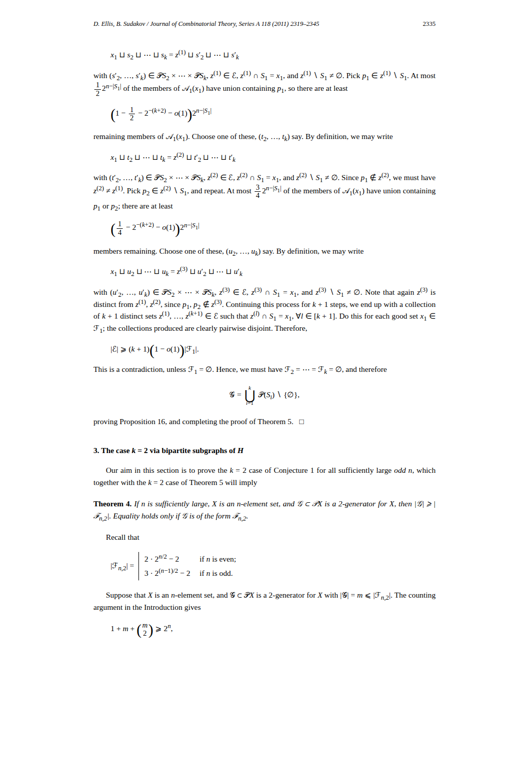D. Ellis, B. Sudakov / Journal of Combinatorial Theory, Series A 118 (2011) 2319–2345 2335
x1 ⊔ s2 ⊔ ⋯ ⊔ sk = z(1) ⊔ s′2 ⊔ ⋯ ⊔ s′k
with (s′2, …, s′k) ∈ 𝒫S2 × ⋯ × 𝒫Sk, z(1) ∈ ℰ, z(1) ∩ S1 = x1, and z(1) ∖ S1 ≠ ∅. Pick p1 ∈ z(1) ∖ S1. At most 122n−|S1| of the members of 𝒜1(x1) have union containing p1, so there are at least
(1 − 12 − 2−(k+2) − o(1)) 2n−|S1|
remaining members of 𝒜1(x1). Choose one of these, (t2, …, tk) say. By definition, we may write
x1 ⊔ t2 ⊔ ⋯ ⊔ tk = z(2) ⊔ t′2 ⊔ ⋯ ⊔ t′k
with (t′2, …, t′k) ∈ 𝒫S2 × ⋯ × 𝒫Sk, z(2) ∈ ℰ, z(2) ∩ S1 = x1, and z(2) ∖ S1 ≠ ∅. Since p1 ∉ z(2), we must have z(2) ≠ z(1). Pick p2 ∈ z(2) ∖ S1, and repeat. At most 342n−|S1| of the members of 𝒜1(x1) have union containing p1 or p2; there are at least
(14 − 2−(k+2) − o(1)) 2n−|S1|
members remaining. Choose one of these, (u2, …, uk) say. By definition, we may write
x1 ⊔ u2 ⊔ ⋯ ⊔ uk = z(3) ⊔ u′2 ⊔ ⋯ ⊔ u′k
with (u′2, …, u′k) ∈ 𝒫S2 × ⋯ × 𝒫Sk, z(3) ∈ ℰ, z(3) ∩ S1 = x1, and z(3) ∖ S1 ≠ ∅. Note that again z(3) is distinct from z(1), z(2), since p1, p2 ∉ z(3). Continuing this process for k + 1 steps, we end up with a collection of k + 1 distinct sets z(1), …, z(k+1) ∈ ℰ such that z(l) ∩ S1 = x1, ∀l ∈ [k + 1]. Do this for each good set x1 ∈ ℱ1; the collections produced are clearly pairwise disjoint. Therefore,
|ℰ| ⩾ (k + 1)(1 − o(1))|ℱ1|.
This is a contradiction, unless ℱ1 = ∅. Hence, we must have ℱ2 = ⋯ = ℱk = ∅, and therefore
𝒢 = k⋃i=1 𝒫(Si) ∖ {∅},
proving Proposition 16, and completing the proof of Theorem 5. □
3. The case k = 2 via bipartite subgraphs of H
Our aim in this section is to prove the k = 2 case of Conjecture 1 for all sufficiently large odd n, which together with the k = 2 case of Theorem 5 will imply
Theorem 4. If n is sufficiently large, X is an n-element set, and 𝒢 ⊂ 𝒫X is a 2-generator for X, then |𝒢| ⩾ |ℱn,2|. Equality holds only if 𝒢 is of the form ℱn,2.
Recall that
|ℱn,2| =
| 2 · 2 n /2 − 2 | if n is even; |
| 3 · 2 ( n −1)/2 − 2 | if n is odd. |
Suppose that X is an n-element set, and 𝒢 ⊂ 𝒫X is a 2-generator for X with |𝒢| = m ⩽ |ℱn,2|. The counting argument in the Introduction gives
1 + m + (m 2) ⩾ 2n,